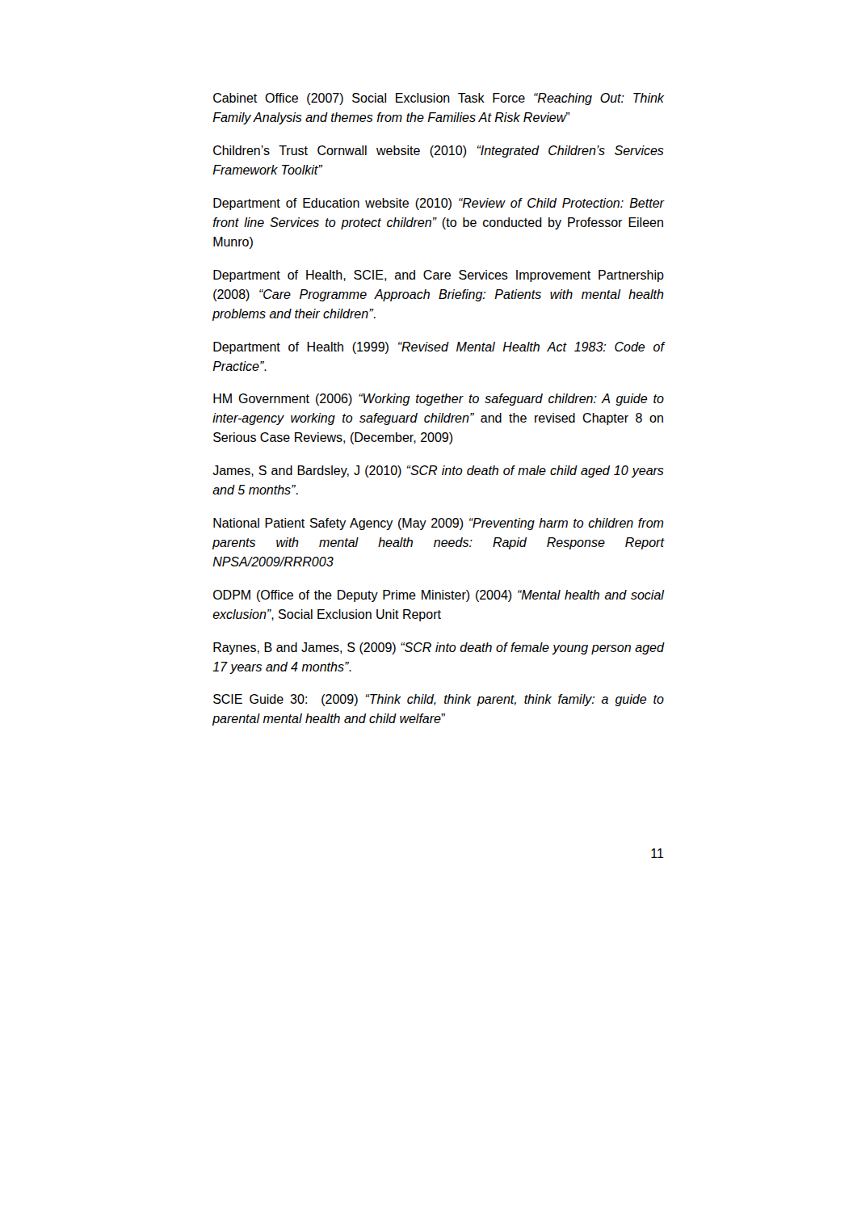Cabinet Office (2007) Social Exclusion Task Force “Reaching Out: Think Family Analysis and themes from the Families At Risk Review”
Children’s Trust Cornwall website (2010) “Integrated Children’s Services Framework Toolkit”
Department of Education website (2010) “Review of Child Protection: Better front line Services to protect children” (to be conducted by Professor Eileen Munro)
Department of Health, SCIE, and Care Services Improvement Partnership (2008) “Care Programme Approach Briefing: Patients with mental health problems and their children”.
Department of Health (1999) “Revised Mental Health Act 1983: Code of Practice”.
HM Government (2006) “Working together to safeguard children: A guide to inter-agency working to safeguard children” and the revised Chapter 8 on Serious Case Reviews, (December, 2009)
James, S and Bardsley, J (2010) “SCR into death of male child aged 10 years and 5 months”.
National Patient Safety Agency (May 2009) “Preventing harm to children from parents with mental health needs: Rapid Response Report NPSA/2009/RRR003
ODPM (Office of the Deputy Prime Minister) (2004) “Mental health and social exclusion”, Social Exclusion Unit Report
Raynes, B and James, S (2009) “SCR into death of female young person aged 17 years and 4 months”.
SCIE Guide 30: (2009) “Think child, think parent, think family: a guide to parental mental health and child welfare”
11